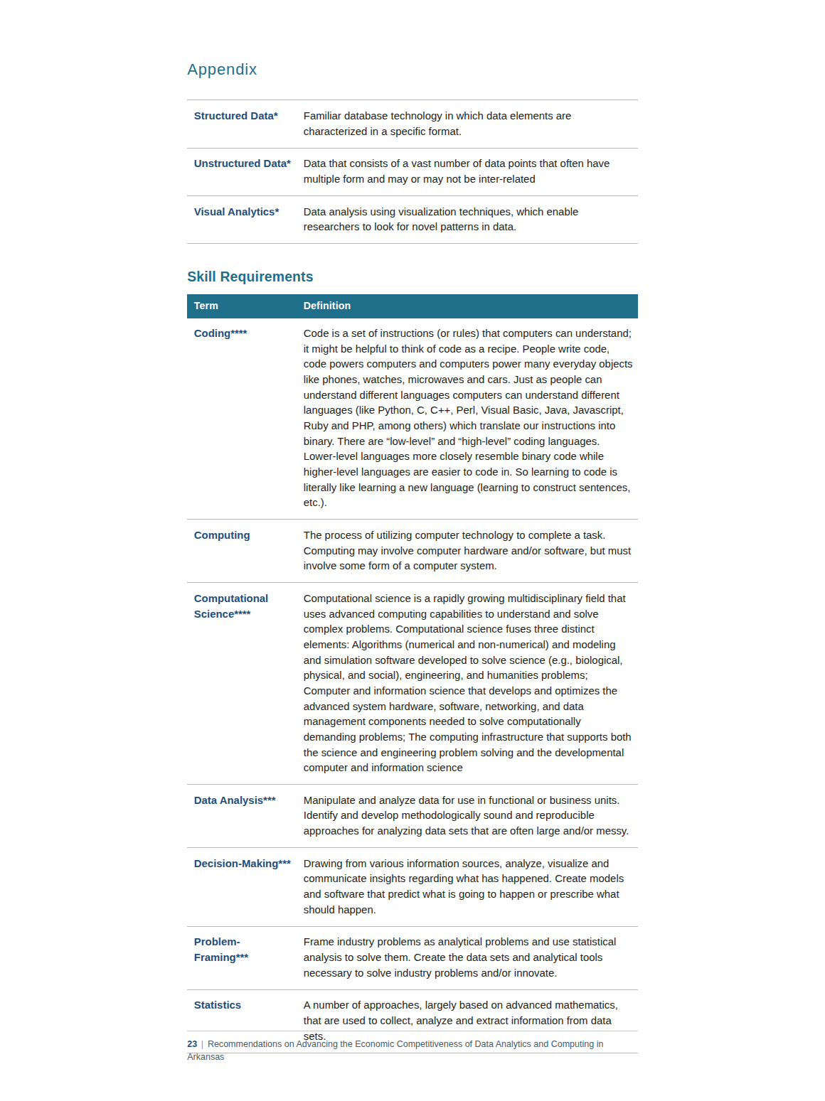Appendix
| Structured Data* | Familiar database technology in which data elements are characterized in a specific format. |
| Unstructured Data* | Data that consists of a vast number of data points that often have multiple form and may or may not be inter-related |
| Visual Analytics* | Data analysis using visualization techniques, which enable researchers to look for novel patterns in data. |
Skill Requirements
| Term | Definition |
| --- | --- |
| Coding**** | Code is a set of instructions (or rules) that computers can understand; it might be helpful to think of code as a recipe. People write code, code powers computers and computers power many everyday objects like phones, watches, microwaves and cars. Just as people can understand different languages computers can understand different languages (like Python, C, C++, Perl, Visual Basic, Java, Javascript, Ruby and PHP, among others) which translate our instructions into binary. There are “low-level” and “high-level” coding languages. Lower-level languages more closely resemble binary code while higher-level languages are easier to code in. So learning to code is literally like learning a new language (learning to construct sentences, etc.). |
| Computing | The process of utilizing computer technology to complete a task. Computing may involve computer hardware and/or software, but must involve some form of a computer system. |
| Computational Science**** | Computational science is a rapidly growing multidisciplinary field that uses advanced computing capabilities to understand and solve complex problems. Computational science fuses three distinct elements: Algorithms (numerical and non-numerical) and modeling and simulation software developed to solve science (e.g., biological, physical, and social), engineering, and humanities problems; Computer and information science that develops and optimizes the advanced system hardware, software, networking, and data management components needed to solve computationally demanding problems; The computing infrastructure that supports both the science and engineering problem solving and the developmental computer and information science |
| Data Analysis*** | Manipulate and analyze data for use in functional or business units. Identify and develop methodologically sound and reproducible approaches for analyzing data sets that are often large and/or messy. |
| Decision-Making*** | Drawing from various information sources, analyze, visualize and communicate insights regarding what has happened. Create models and software that predict what is going to happen or prescribe what should happen. |
| Problem-Framing*** | Frame industry problems as analytical problems and use statistical analysis to solve them. Create the data sets and analytical tools necessary to solve industry problems and/or innovate. |
| Statistics | A number of approaches, largely based on advanced mathematics, that are used to collect, analyze and extract information from data sets. |
23|Recommendations on Advancing the Economic Competitiveness of Data Analytics and Computing in Arkansas